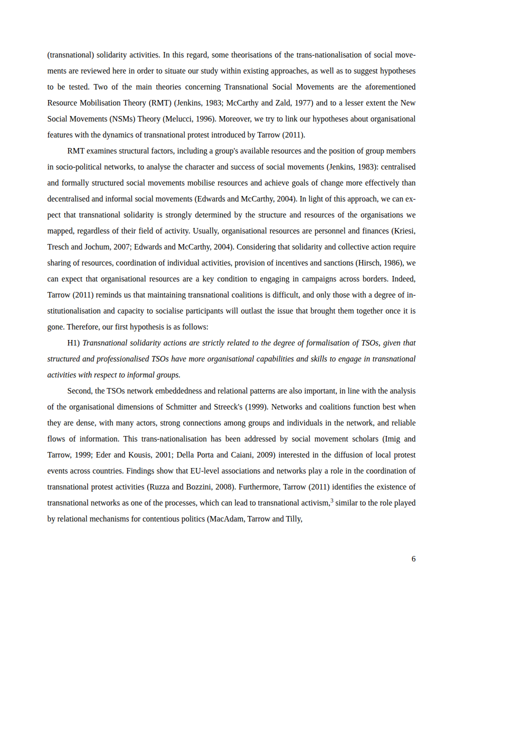(transnational) solidarity activities. In this regard, some theorisations of the trans-nationalisation of social movements are reviewed here in order to situate our study within existing approaches, as well as to suggest hypotheses to be tested. Two of the main theories concerning Transnational Social Movements are the aforementioned Resource Mobilisation Theory (RMT) (Jenkins, 1983; McCarthy and Zald, 1977) and to a lesser extent the New Social Movements (NSMs) Theory (Melucci, 1996). Moreover, we try to link our hypotheses about organisational features with the dynamics of transnational protest introduced by Tarrow (2011).
RMT examines structural factors, including a group's available resources and the position of group members in socio-political networks, to analyse the character and success of social movements (Jenkins, 1983): centralised and formally structured social movements mobilise resources and achieve goals of change more effectively than decentralised and informal social movements (Edwards and McCarthy, 2004). In light of this approach, we can expect that transnational solidarity is strongly determined by the structure and resources of the organisations we mapped, regardless of their field of activity. Usually, organisational resources are personnel and finances (Kriesi, Tresch and Jochum, 2007; Edwards and McCarthy, 2004). Considering that solidarity and collective action require sharing of resources, coordination of individual activities, provision of incentives and sanctions (Hirsch, 1986), we can expect that organisational resources are a key condition to engaging in campaigns across borders. Indeed, Tarrow (2011) reminds us that maintaining transnational coalitions is difficult, and only those with a degree of institutionalisation and capacity to socialise participants will outlast the issue that brought them together once it is gone. Therefore, our first hypothesis is as follows:
H1) Transnational solidarity actions are strictly related to the degree of formalisation of TSOs, given that structured and professionalised TSOs have more organisational capabilities and skills to engage in transnational activities with respect to informal groups.
Second, the TSOs network embeddedness and relational patterns are also important, in line with the analysis of the organisational dimensions of Schmitter and Streeck's (1999). Networks and coalitions function best when they are dense, with many actors, strong connections among groups and individuals in the network, and reliable flows of information. This trans-nationalisation has been addressed by social movement scholars (Imig and Tarrow, 1999; Eder and Kousis, 2001; Della Porta and Caiani, 2009) interested in the diffusion of local protest events across countries. Findings show that EU-level associations and networks play a role in the coordination of transnational protest activities (Ruzza and Bozzini, 2008). Furthermore, Tarrow (2011) identifies the existence of transnational networks as one of the processes, which can lead to transnational activism,3 similar to the role played by relational mechanisms for contentious politics (MacAdam, Tarrow and Tilly,
6